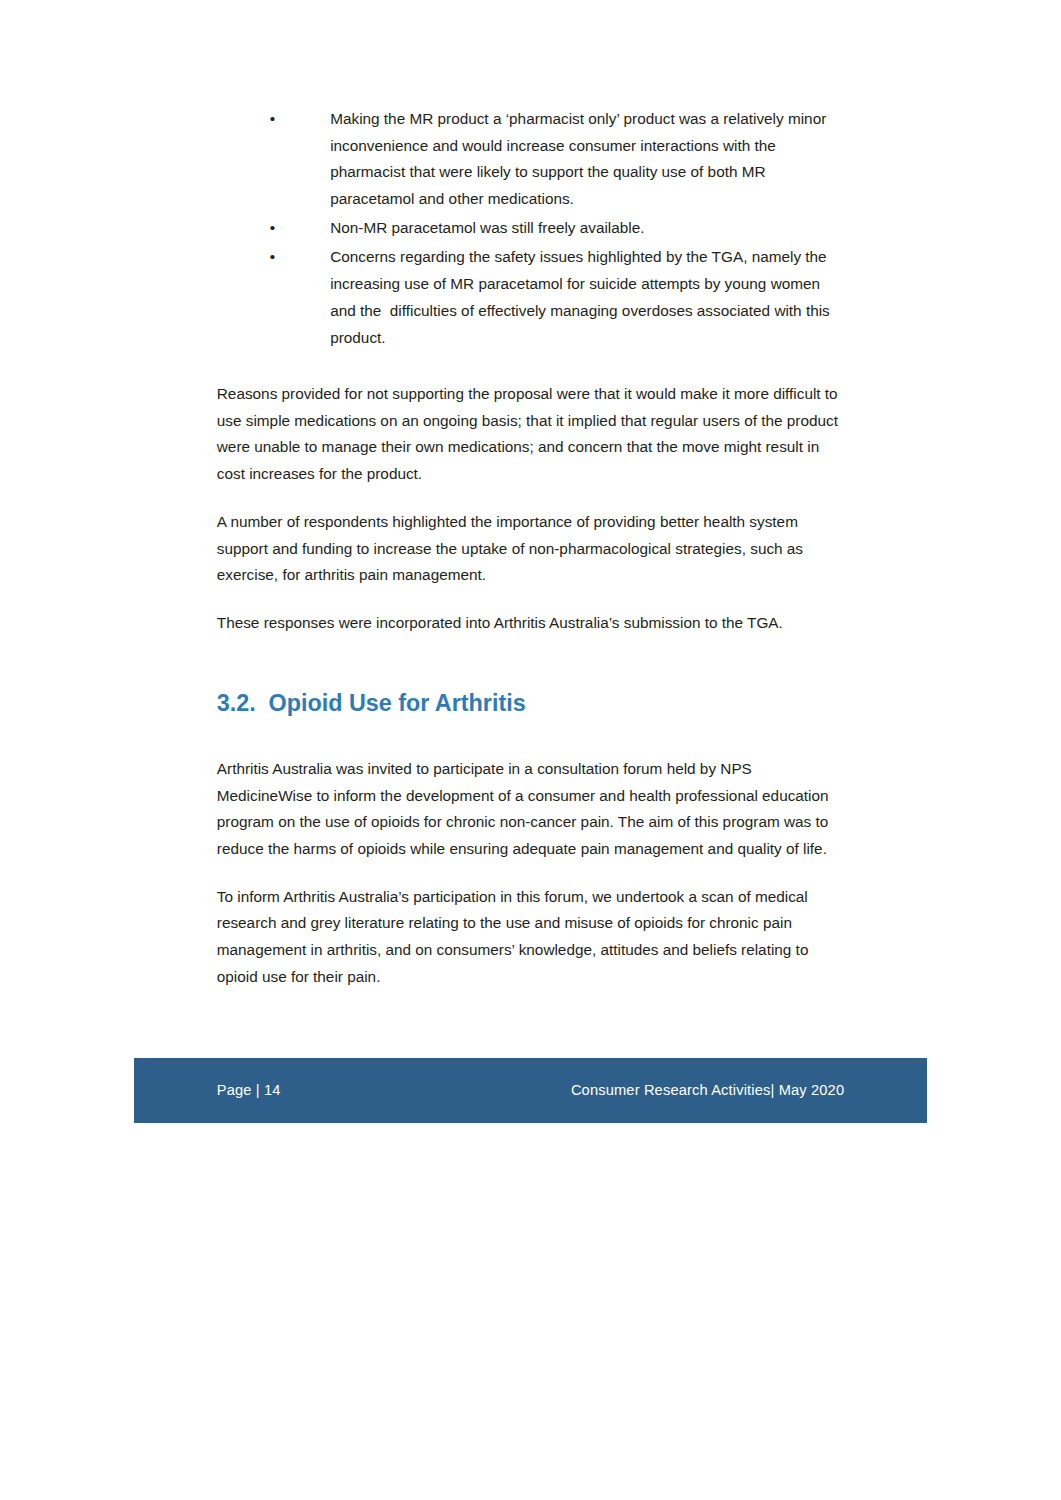Making the MR product a ‘pharmacist only’ product was a relatively minor inconvenience and would increase consumer interactions with the pharmacist that were likely to support the quality use of both MR paracetamol and other medications.
Non-MR paracetamol was still freely available.
Concerns regarding the safety issues highlighted by the TGA, namely the increasing use of MR paracetamol for suicide attempts by young women and the difficulties of effectively managing overdoses associated with this product.
Reasons provided for not supporting the proposal were that it would make it more difficult to use simple medications on an ongoing basis; that it implied that regular users of the product were unable to manage their own medications; and concern that the move might result in cost increases for the product.
A number of respondents highlighted the importance of providing better health system support and funding to increase the uptake of non-pharmacological strategies, such as exercise, for arthritis pain management.
These responses were incorporated into Arthritis Australia’s submission to the TGA.
3.2. Opioid Use for Arthritis
Arthritis Australia was invited to participate in a consultation forum held by NPS MedicineWise to inform the development of a consumer and health professional education program on the use of opioids for chronic non-cancer pain. The aim of this program was to reduce the harms of opioids while ensuring adequate pain management and quality of life.
To inform Arthritis Australia’s participation in this forum, we undertook a scan of medical research and grey literature relating to the use and misuse of opioids for chronic pain management in arthritis, and on consumers’ knowledge, attitudes and beliefs relating to opioid use for their pain.
Page | 14
Consumer Research Activities| May 2020